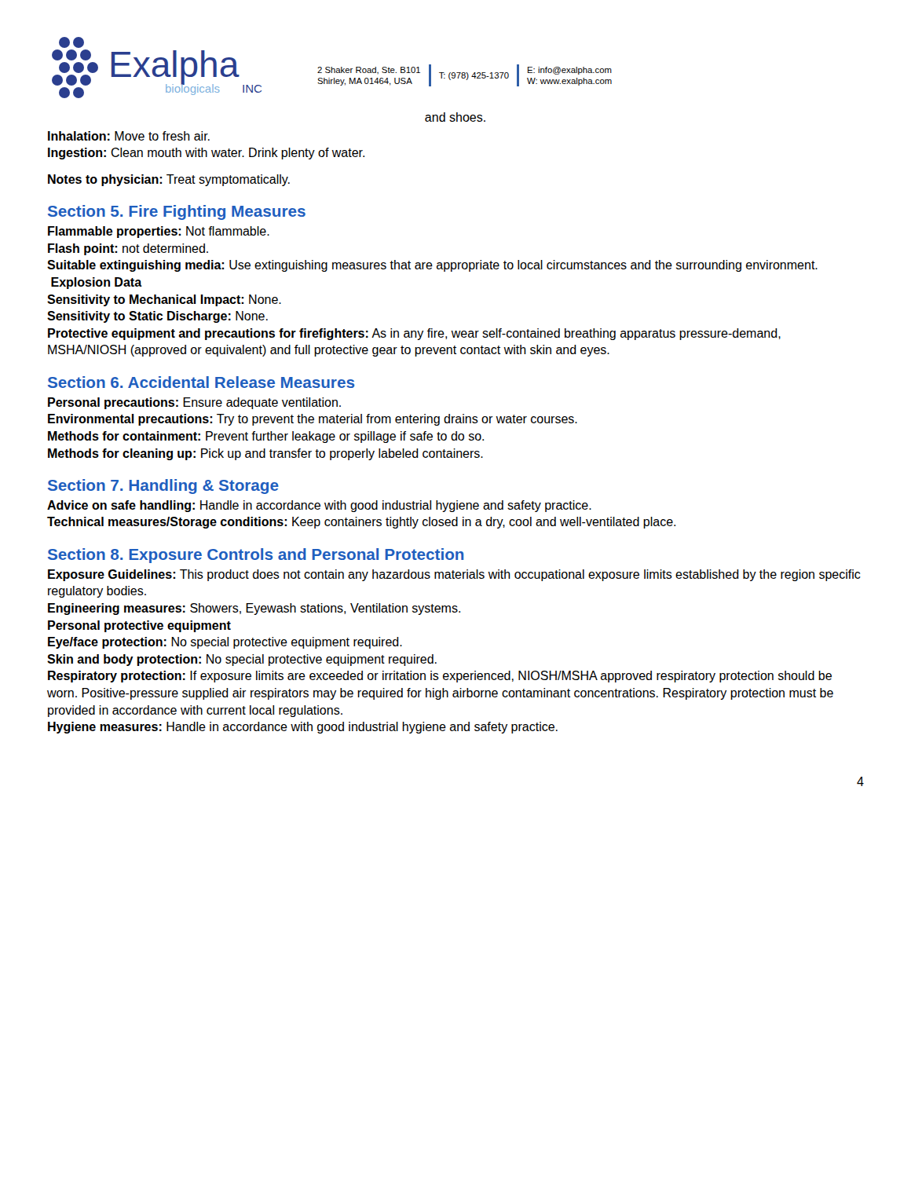Exalpha biologicals INC
2 Shaker Road, Ste. B101
Shirley, MA 01464, USA
T: (978) 425-1370
E: info@exalpha.com
W: www.exalpha.com
and shoes.
Inhalation: Move to fresh air.
Ingestion: Clean mouth with water. Drink plenty of water.
Notes to physician: Treat symptomatically.
Section 5. Fire Fighting Measures
Flammable properties: Not flammable.
Flash point: not determined.
Suitable extinguishing media: Use extinguishing measures that are appropriate to local circumstances and the surrounding environment.
Explosion Data
Sensitivity to Mechanical Impact: None.
Sensitivity to Static Discharge: None.
Protective equipment and precautions for firefighters: As in any fire, wear self-contained breathing apparatus pressure-demand, MSHA/NIOSH (approved or equivalent) and full protective gear to prevent contact with skin and eyes.
Section 6. Accidental Release Measures
Personal precautions: Ensure adequate ventilation.
Environmental precautions: Try to prevent the material from entering drains or water courses.
Methods for containment: Prevent further leakage or spillage if safe to do so.
Methods for cleaning up: Pick up and transfer to properly labeled containers.
Section 7. Handling & Storage
Advice on safe handling: Handle in accordance with good industrial hygiene and safety practice.
Technical measures/Storage conditions: Keep containers tightly closed in a dry, cool and well-ventilated place.
Section 8. Exposure Controls and Personal Protection
Exposure Guidelines: This product does not contain any hazardous materials with occupational exposure limits established by the region specific regulatory bodies.
Engineering measures: Showers, Eyewash stations, Ventilation systems.
Personal protective equipment
Eye/face protection: No special protective equipment required.
Skin and body protection: No special protective equipment required.
Respiratory protection: If exposure limits are exceeded or irritation is experienced, NIOSH/MSHA approved respiratory protection should be worn. Positive-pressure supplied air respirators may be required for high airborne contaminant concentrations. Respiratory protection must be provided in accordance with current local regulations.
Hygiene measures: Handle in accordance with good industrial hygiene and safety practice.
4